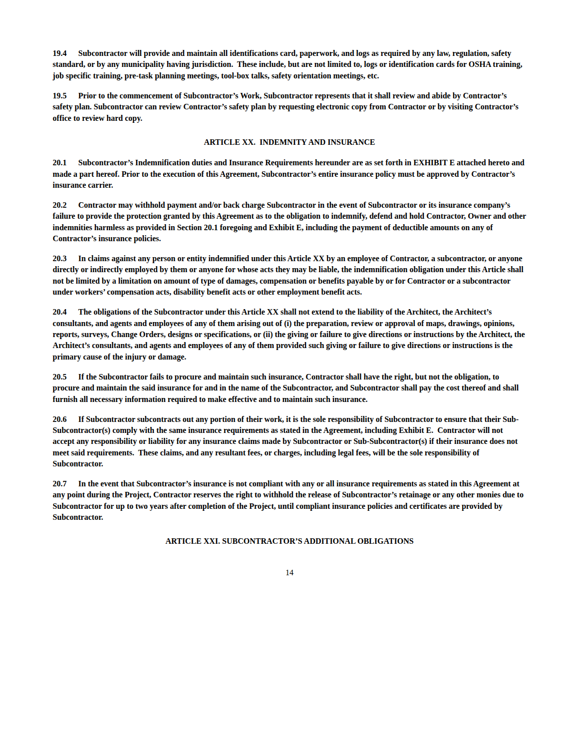19.4 Subcontractor will provide and maintain all identifications card, paperwork, and logs as required by any law, regulation, safety standard, or by any municipality having jurisdiction. These include, but are not limited to, logs or identification cards for OSHA training, job specific training, pre-task planning meetings, tool-box talks, safety orientation meetings, etc.
19.5 Prior to the commencement of Subcontractor’s Work, Subcontractor represents that it shall review and abide by Contractor’s safety plan. Subcontractor can review Contractor’s safety plan by requesting electronic copy from Contractor or by visiting Contractor’s office to review hard copy.
ARTICLE XX. INDEMNITY AND INSURANCE
20.1 Subcontractor’s Indemnification duties and Insurance Requirements hereunder are as set forth in EXHIBIT E attached hereto and made a part hereof. Prior to the execution of this Agreement, Subcontractor’s entire insurance policy must be approved by Contractor’s insurance carrier.
20.2 Contractor may withhold payment and/or back charge Subcontractor in the event of Subcontractor or its insurance company’s failure to provide the protection granted by this Agreement as to the obligation to indemnify, defend and hold Contractor, Owner and other indemnities harmless as provided in Section 20.1 foregoing and Exhibit E, including the payment of deductible amounts on any of Contractor’s insurance policies.
20.3 In claims against any person or entity indemnified under this Article XX by an employee of Contractor, a subcontractor, or anyone directly or indirectly employed by them or anyone for whose acts they may be liable, the indemnification obligation under this Article shall not be limited by a limitation on amount of type of damages, compensation or benefits payable by or for Contractor or a subcontractor under workers’ compensation acts, disability benefit acts or other employment benefit acts.
20.4 The obligations of the Subcontractor under this Article XX shall not extend to the liability of the Architect, the Architect’s consultants, and agents and employees of any of them arising out of (i) the preparation, review or approval of maps, drawings, opinions, reports, surveys, Change Orders, designs or specifications, or (ii) the giving or failure to give directions or instructions by the Architect, the Architect’s consultants, and agents and employees of any of them provided such giving or failure to give directions or instructions is the primary cause of the injury or damage.
20.5 If the Subcontractor fails to procure and maintain such insurance, Contractor shall have the right, but not the obligation, to procure and maintain the said insurance for and in the name of the Subcontractor, and Subcontractor shall pay the cost thereof and shall furnish all necessary information required to make effective and to maintain such insurance.
20.6 If Subcontractor subcontracts out any portion of their work, it is the sole responsibility of Subcontractor to ensure that their Sub-Subcontractor(s) comply with the same insurance requirements as stated in the Agreement, including Exhibit E. Contractor will not accept any responsibility or liability for any insurance claims made by Subcontractor or Sub-Subcontractor(s) if their insurance does not meet said requirements. These claims, and any resultant fees, or charges, including legal fees, will be the sole responsibility of Subcontractor.
20.7 In the event that Subcontractor’s insurance is not compliant with any or all insurance requirements as stated in this Agreement at any point during the Project, Contractor reserves the right to withhold the release of Subcontractor’s retainage or any other monies due to Subcontractor for up to two years after completion of the Project, until compliant insurance policies and certificates are provided by Subcontractor.
ARTICLE XXI. SUBCONTRACTOR’S ADDITIONAL OBLIGATIONS
14